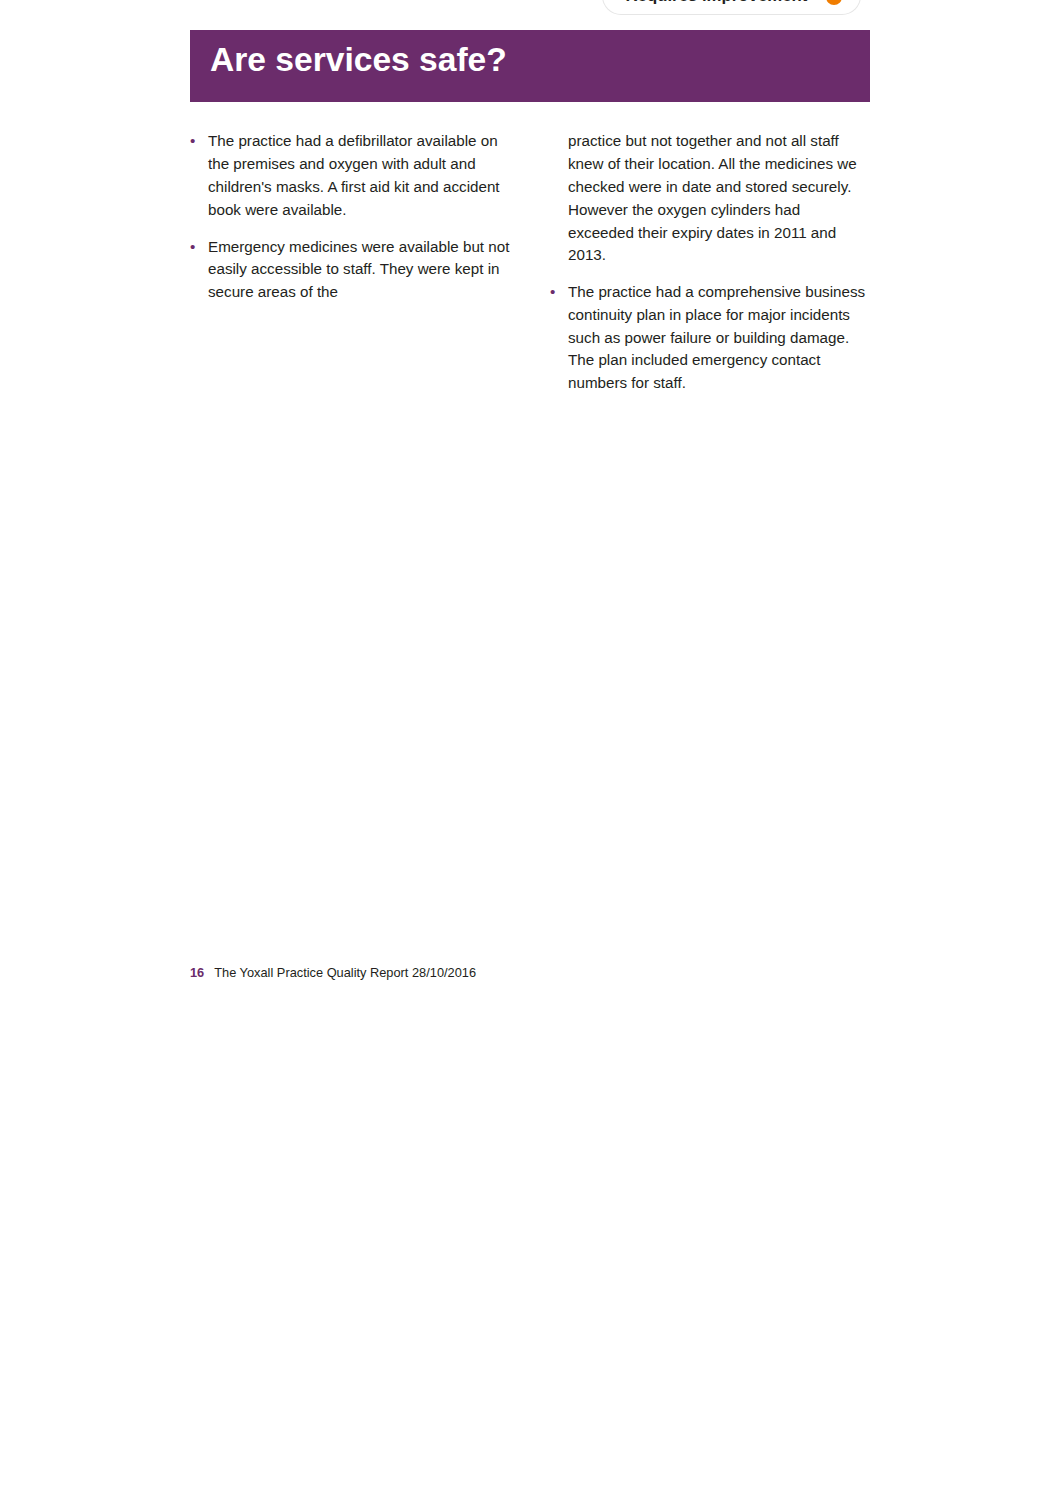Requires improvement
Are services safe?
The practice had a defibrillator available on the premises and oxygen with adult and children's masks. A first aid kit and accident book were available.
Emergency medicines were available but not easily accessible to staff. They were kept in secure areas of the
practice but not together and not all staff knew of their location. All the medicines we checked were in date and stored securely. However the oxygen cylinders had exceeded their expiry dates in 2011 and 2013.
The practice had a comprehensive business continuity plan in place for major incidents such as power failure or building damage. The plan included emergency contact numbers for staff.
16 The Yoxall Practice Quality Report 28/10/2016